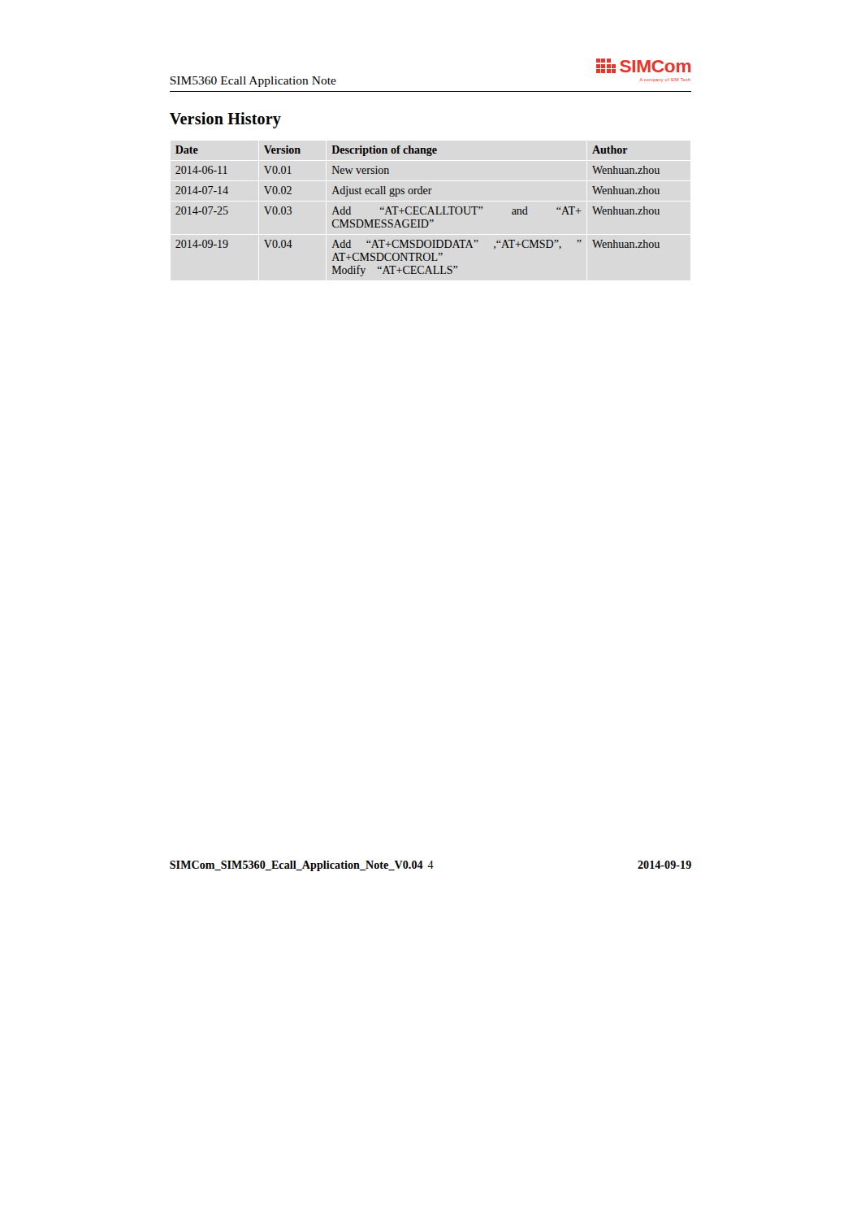SIM5360 Ecall Application Note
SIMCom
A company of SIM Tech
Version History
| Date | Version | Description of change | Author |
| --- | --- | --- | --- |
| 2014-06-11 | V0.01 | New version | Wenhuan.zhou |
| 2014-07-14 | V0.02 | Adjust ecall gps order | Wenhuan.zhou |
| 2014-07-25 | V0.03 | Add “AT+CECALLTOUT” and “AT+ CMSDMESSAGEID” | Wenhuan.zhou |
| 2014-09-19 | V0.04 | Add “AT+CMSDOIDDATA” ,“AT+CMSD”, ” AT+CMSDCONTROL” Modify “AT+CECALLS” | Wenhuan.zhou |
SIMCom_SIM5360_Ecall_Application_Note_V0.04 4 2014-09-19